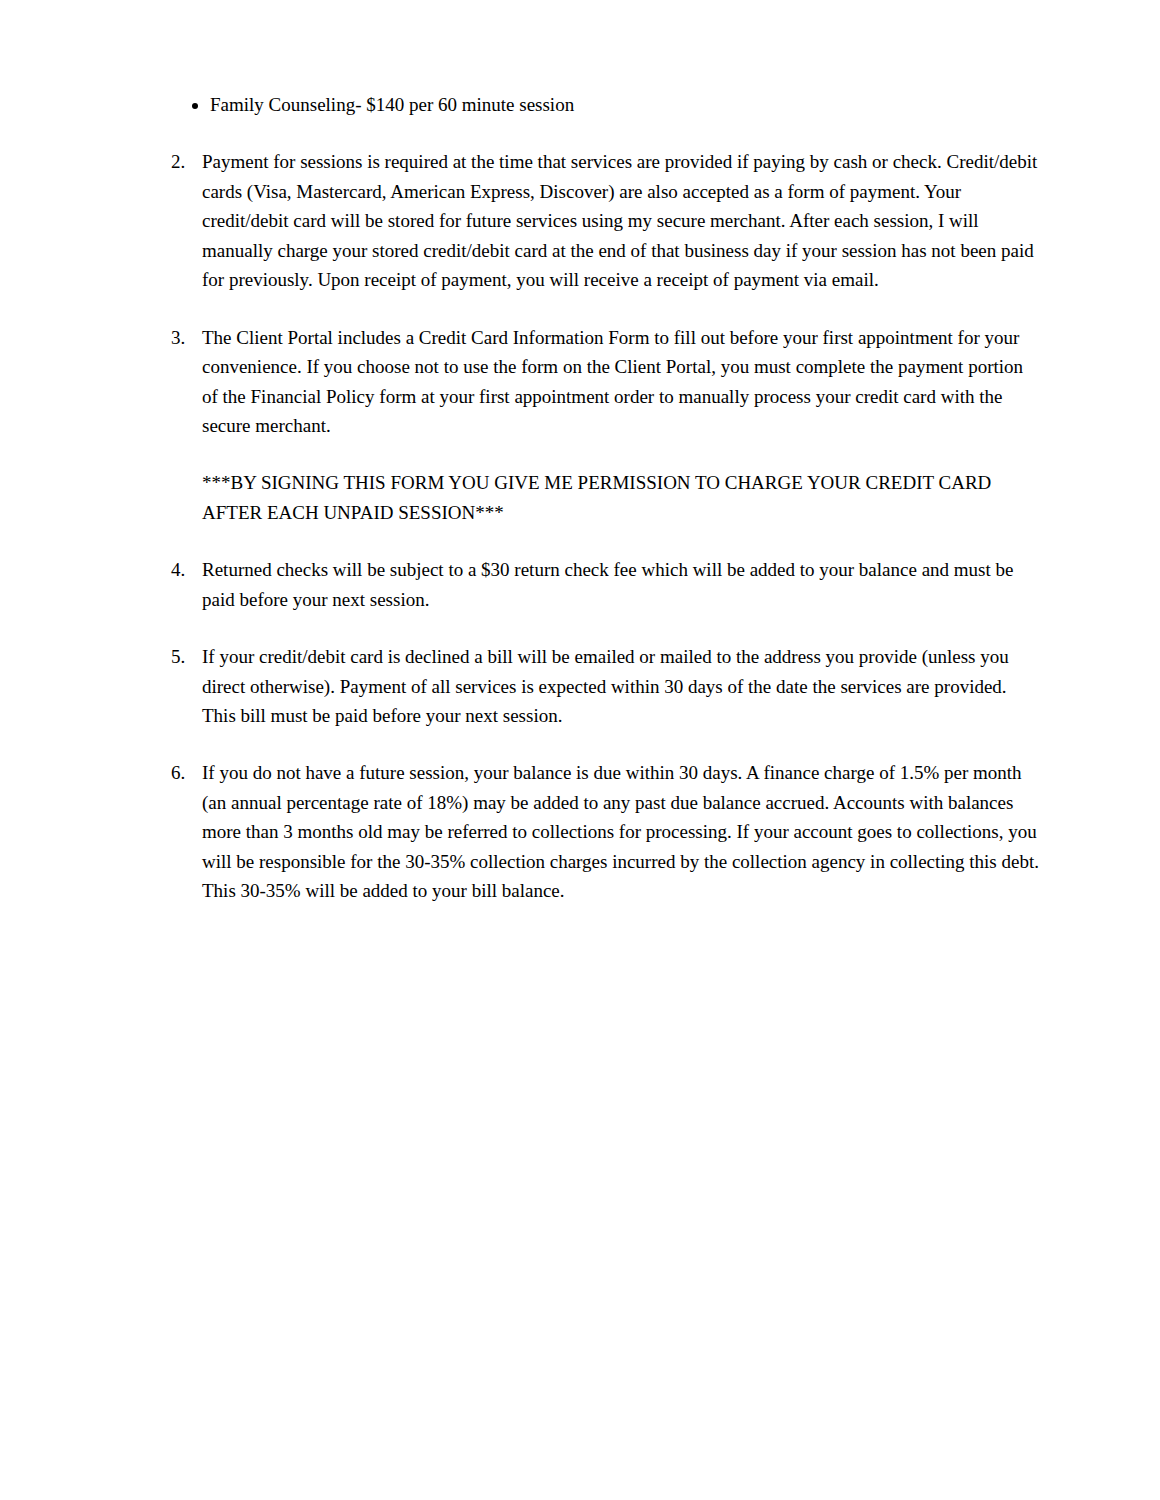Family Counseling- $140 per 60 minute session
Payment for sessions is required at the time that services are provided if paying by cash or check. Credit/debit cards (Visa, Mastercard, American Express, Discover) are also accepted as a form of payment. Your credit/debit card will be stored for future services using my secure merchant. After each session, I will manually charge your stored credit/debit card at the end of that business day if your session has not been paid for previously. Upon receipt of payment, you will receive a receipt of payment via email.
The Client Portal includes a Credit Card Information Form to fill out before your first appointment for your convenience. If you choose not to use the form on the Client Portal, you must complete the payment portion of the Financial Policy form at your first appointment order to manually process your credit card with the secure merchant.
***By signing this form you give me permission to charge your credit card after each unpaid session***
Returned checks will be subject to a $30 return check fee which will be added to your balance and must be paid before your next session.
If your credit/debit card is declined a bill will be emailed or mailed to the address you provide (unless you direct otherwise). Payment of all services is expected within 30 days of the date the services are provided. This bill must be paid before your next session.
If you do not have a future session, your balance is due within 30 days. A finance charge of 1.5% per month (an annual percentage rate of 18%) may be added to any past due balance accrued. Accounts with balances more than 3 months old may be referred to collections for processing. If your account goes to collections, you will be responsible for the 30-35% collection charges incurred by the collection agency in collecting this debt. This 30-35% will be added to your bill balance.